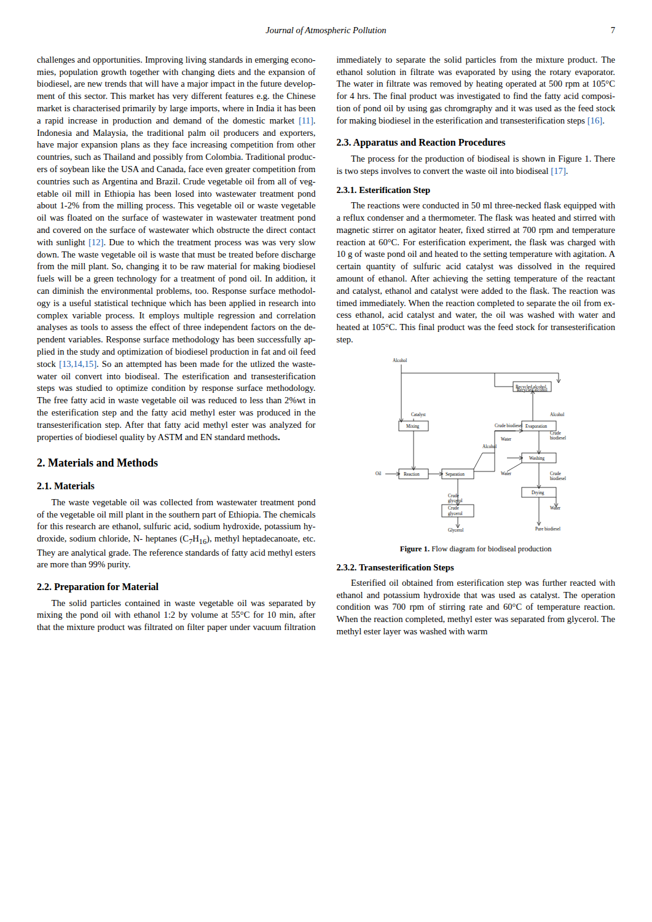Journal of Atmospheric Pollution 7
challenges and opportunities. Improving living standards in emerging economies, population growth together with changing diets and the expansion of biodiesel, are new trends that will have a major impact in the future development of this sector. This market has very different features e.g. the Chinese market is characterised primarily by large imports, where in India it has been a rapid increase in production and demand of the domestic market [11]. Indonesia and Malaysia, the traditional palm oil producers and exporters, have major expansion plans as they face increasing competition from other countries, such as Thailand and possibly from Colombia. Traditional producers of soybean like the USA and Canada, face even greater competition from countries such as Argentina and Brazil. Crude vegetable oil from all of vegetable oil mill in Ethiopia has been losed into wastewater treatment pond about 1-2% from the milling process. This vegetable oil or waste vegetable oil was floated on the surface of wastewater in wastewater treatment pond and covered on the surface of wastewater which obstructe the direct contact with sunlight [12]. Due to which the treatment process was was very slow down. The waste vegetable oil is waste that must be treated before discharge from the mill plant. So, changing it to be raw material for making biodiesel fuels will be a green technology for a treatment of pond oil. In addition, it can diminish the environmental problems, too. Response surface methodology is a useful statistical technique which has been applied in research into complex variable process. It employs multiple regression and correlation analyses as tools to assess the effect of three independent factors on the dependent variables. Response surface methodology has been successfully applied in the study and optimization of biodiesel production in fat and oil feed stock [13,14,15]. So an attempted has been made for the utlized the wastewater oil convert into biodiseal. The esterification and transesterification steps was studied to optimize condition by response surface methodology. The free fatty acid in waste vegetable oil was reduced to less than 2%wt in the esterification step and the fatty acid methyl ester was produced in the transesterification step. After that fatty acid methyl ester was analyzed for properties of biodiesel quality by ASTM and EN standard methods.
2. Materials and Methods
2.1. Materials
The waste vegetable oil was collected from wastewater treatment pond of the vegetable oil mill plant in the southern part of Ethiopia. The chemicals for this research are ethanol, sulfuric acid, sodium hydroxide, potassium hydroxide, sodium chloride, N- heptanes (C7H16), methyl heptadecanoate, etc. They are analytical grade. The reference standards of fatty acid methyl esters are more than 99% purity.
2.2. Preparation for Material
The solid particles contained in waste vegetable oil was separated by mixing the pond oil with ethanol 1:2 by volume at 55°C for 10 min, after that the mixture product was filtrated on filter paper under vacuum filtration immediately to separate the solid particles from the mixture product. The ethanol solution in filtrate was evaporated by using the rotary evaporator. The water in filtrate was removed by heating operated at 500 rpm at 105°C for 4 hrs. The final product was investigated to find the fatty acid composition of pond oil by using gas chromgraphy and it was used as the feed stock for making biodiesel in the esterification and transesterification steps [16].
2.3. Apparatus and Reaction Procedures
The process for the production of biodiseal is shown in Figure 1. There is two steps involves to convert the waste oil into biodiseal [17].
2.3.1. Esterification Step
The reactions were conducted in 50 ml three-necked flask equipped with a reflux condenser and a thermometer. The flask was heated and stirred with magnetic stirrer on agitator heater, fixed stirred at 700 rpm and temperature reaction at 60°C. For esterification experiment, the flask was charged with 10 g of waste pond oil and heated to the setting temperature with agitation. A certain quantity of sulfuric acid catalyst was dissolved in the required amount of ethanol. After achieving the setting temperature of the reactant and catalyst, ethanol and catalyst were added to the flask. The reaction was timed immediately. When the reaction completed to separate the oil from excess ethanol, acid catalyst and water, the oil was washed with water and heated at 105°C. This final product was the feed stock for transesterification step.
Alcohol Catalyst Oil Crude glycerol Glycerol Crude biodiesel Recycled alcohol Alcohol Alcohol Water Crude biodiesel Crude biodiesel Water Water Pure biodiesel Mixing Reaction Separation Crude glycerol Recycled alcohol Evaporation Washing Drying
Figure 1. Flow diagram for biodiseal production
2.3.2. Transesterification Steps
Esterified oil obtained from esterification step was further reacted with ethanol and potassium hydroxide that was used as catalyst. The operation condition was 700 rpm of stirring rate and 60°C of temperature reaction. When the reaction completed, methyl ester was separated from glycerol. The methyl ester layer was washed with warm